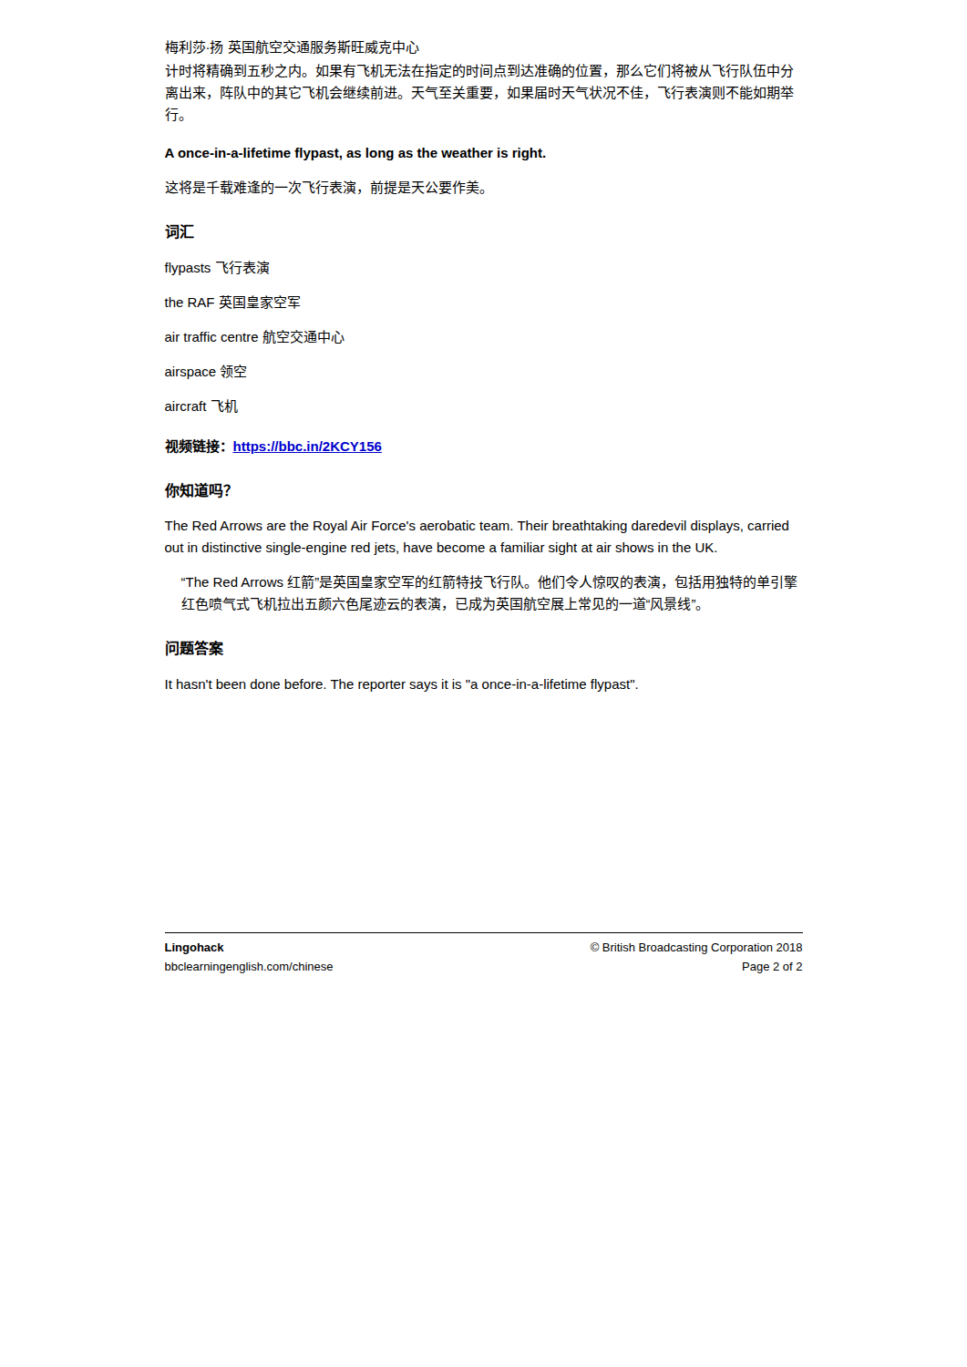梅利莎·扬 英国航空交通服务斯旺威克中心
计时将精确到五秒之内。如果有飞机无法在指定的时间点到达准确的位置，那么它们将被从飞行队伍中分离出来，阵队中的其它飞机会继续前进。天气至关重要，如果届时天气状况不佳，飞行表演则不能如期举行。
A once-in-a-lifetime flypast, as long as the weather is right.
这将是千载难逢的一次飞行表演，前提是天公要作美。
词汇
flypasts 飞行表演
the RAF 英国皇家空军
air traffic centre 航空交通中心
airspace 领空
aircraft 飞机
视频链接：https://bbc.in/2KCY156
你知道吗？
The Red Arrows are the Royal Air Force's aerobatic team. Their breathtaking daredevil displays, carried out in distinctive single-engine red jets, have become a familiar sight at air shows in the UK.
“The Red Arrows 红箭”是英国皇家空军的红箭特技飞行队。他们令人惊叹的表演，包括用独特的单引擎红色喷气式飞机拉出五颜六色尾迹云的表演，已成为英国航空展上常见的一道“风景线”。
问题答案
It hasn't been done before. The reporter says it is "a once-in-a-lifetime flypast".
Lingohack
bbclearningenglish.com/chinese
© British Broadcasting Corporation 2018
Page 2 of 2